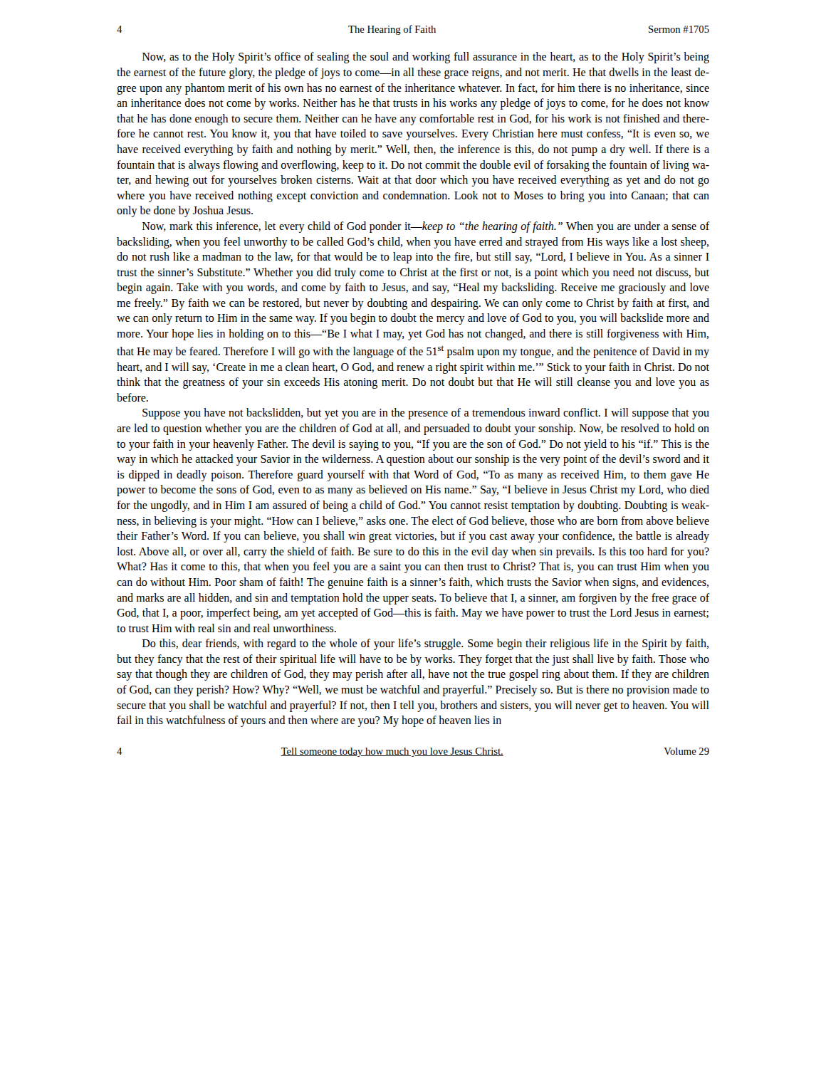4 The Hearing of Faith Sermon #1705
Now, as to the Holy Spirit’s office of sealing the soul and working full assurance in the heart, as to the Holy Spirit’s being the earnest of the future glory, the pledge of joys to come—in all these grace reigns, and not merit. He that dwells in the least degree upon any phantom merit of his own has no earnest of the inheritance whatever. In fact, for him there is no inheritance, since an inheritance does not come by works. Neither has he that trusts in his works any pledge of joys to come, for he does not know that he has done enough to secure them. Neither can he have any comfortable rest in God, for his work is not finished and therefore he cannot rest. You know it, you that have toiled to save yourselves. Every Christian here must confess, “It is even so, we have received everything by faith and nothing by merit.” Well, then, the inference is this, do not pump a dry well. If there is a fountain that is always flowing and overflowing, keep to it. Do not commit the double evil of forsaking the fountain of living water, and hewing out for yourselves broken cisterns. Wait at that door which you have received everything as yet and do not go where you have received nothing except conviction and condemnation. Look not to Moses to bring you into Canaan; that can only be done by Joshua Jesus.
Now, mark this inference, let every child of God ponder it—keep to “the hearing of faith.” When you are under a sense of backsliding, when you feel unworthy to be called God’s child, when you have erred and strayed from His ways like a lost sheep, do not rush like a madman to the law, for that would be to leap into the fire, but still say, “Lord, I believe in You. As a sinner I trust the sinner’s Substitute.” Whether you did truly come to Christ at the first or not, is a point which you need not discuss, but begin again. Take with you words, and come by faith to Jesus, and say, “Heal my backsliding. Receive me graciously and love me freely.” By faith we can be restored, but never by doubting and despairing. We can only come to Christ by faith at first, and we can only return to Him in the same way. If you begin to doubt the mercy and love of God to you, you will backslide more and more. Your hope lies in holding on to this—“Be I what I may, yet God has not changed, and there is still forgiveness with Him, that He may be feared. Therefore I will go with the language of the 51st psalm upon my tongue, and the penitence of David in my heart, and I will say, ‘Create in me a clean heart, O God, and renew a right spirit within me.’” Stick to your faith in Christ. Do not think that the greatness of your sin exceeds His atoning merit. Do not doubt but that He will still cleanse you and love you as before.
Suppose you have not backslidden, but yet you are in the presence of a tremendous inward conflict. I will suppose that you are led to question whether you are the children of God at all, and persuaded to doubt your sonship. Now, be resolved to hold on to your faith in your heavenly Father. The devil is saying to you, “If you are the son of God.” Do not yield to his “if.” This is the way in which he attacked your Savior in the wilderness. A question about our sonship is the very point of the devil’s sword and it is dipped in deadly poison. Therefore guard yourself with that Word of God, “To as many as received Him, to them gave He power to become the sons of God, even to as many as believed on His name.” Say, “I believe in Jesus Christ my Lord, who died for the ungodly, and in Him I am assured of being a child of God.” You cannot resist temptation by doubting. Doubting is weakness, in believing is your might. “How can I believe,” asks one. The elect of God believe, those who are born from above believe their Father’s Word. If you can believe, you shall win great victories, but if you cast away your confidence, the battle is already lost. Above all, or over all, carry the shield of faith. Be sure to do this in the evil day when sin prevails. Is this too hard for you? What? Has it come to this, that when you feel you are a saint you can then trust to Christ? That is, you can trust Him when you can do without Him. Poor sham of faith! The genuine faith is a sinner’s faith, which trusts the Savior when signs, and evidences, and marks are all hidden, and sin and temptation hold the upper seats. To believe that I, a sinner, am forgiven by the free grace of God, that I, a poor, imperfect being, am yet accepted of God—this is faith. May we have power to trust the Lord Jesus in earnest; to trust Him with real sin and real unworthiness.
Do this, dear friends, with regard to the whole of your life’s struggle. Some begin their religious life in the Spirit by faith, but they fancy that the rest of their spiritual life will have to be by works. They forget that the just shall live by faith. Those who say that though they are children of God, they may perish after all, have not the true gospel ring about them. If they are children of God, can they perish? How? Why? “Well, we must be watchful and prayerful.” Precisely so. But is there no provision made to secure that you shall be watchful and prayerful? If not, then I tell you, brothers and sisters, you will never get to heaven. You will fail in this watchfulness of yours and then where are you? My hope of heaven lies in
4 Tell someone today how much you love Jesus Christ. Volume 29